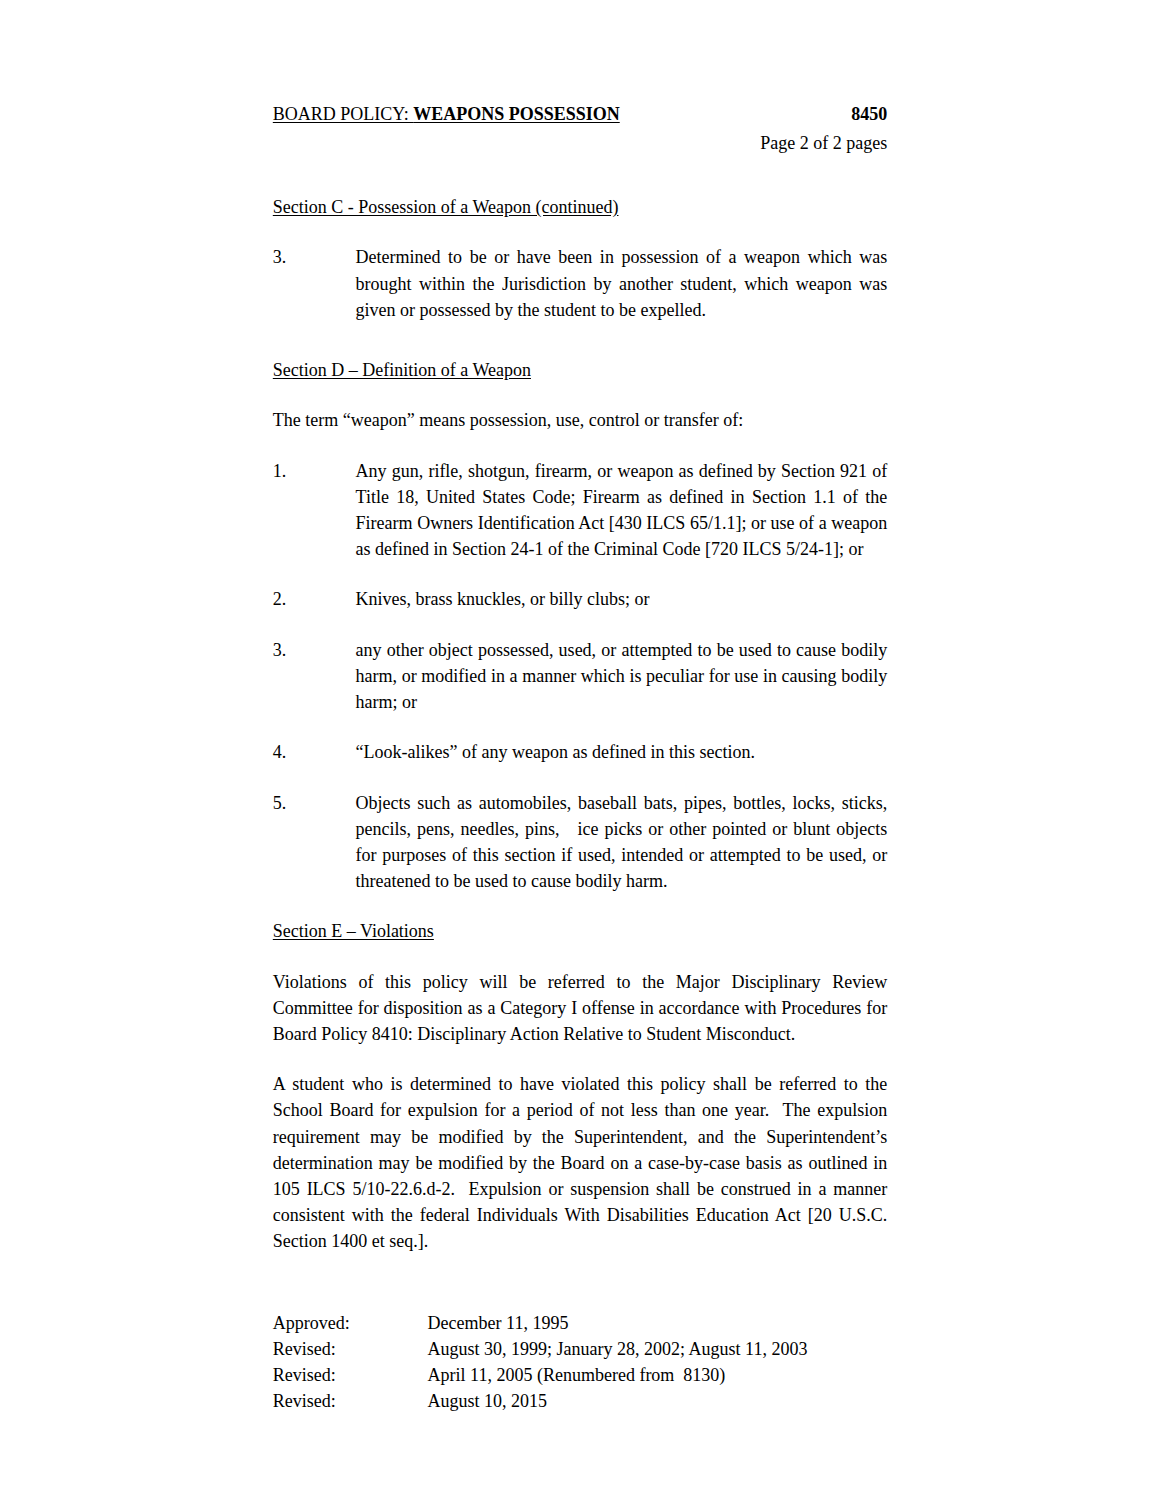BOARD POLICY: WEAPONS POSSESSION
8450
Page 2 of 2 pages
Section C - Possession of a Weapon (continued)
3.
Determined to be or have been in possession of a weapon which was brought within the Jurisdiction by another student, which weapon was given or possessed by the student to be expelled.
Section D – Definition of a Weapon
The term “weapon” means possession, use, control or transfer of:
1.
Any gun, rifle, shotgun, firearm, or weapon as defined by Section 921 of Title 18, United States Code; Firearm as defined in Section 1.1 of the Firearm Owners Identification Act [430 ILCS 65/1.1]; or use of a weapon as defined in Section 24-1 of the Criminal Code [720 ILCS 5/24-1]; or
2.
Knives, brass knuckles, or billy clubs; or
3.
any other object possessed, used, or attempted to be used to cause bodily harm, or modified in a manner which is peculiar for use in causing bodily harm; or
4.
“Look-alikes” of any weapon as defined in this section.
5.
Objects such as automobiles, baseball bats, pipes, bottles, locks, sticks, pencils, pens, needles, pins, ice picks or other pointed or blunt objects for purposes of this section if used, intended or attempted to be used, or threatened to be used to cause bodily harm.
Section E – Violations
Violations of this policy will be referred to the Major Disciplinary Review Committee for disposition as a Category I offense in accordance with Procedures for Board Policy 8410: Disciplinary Action Relative to Student Misconduct.
A student who is determined to have violated this policy shall be referred to the School Board for expulsion for a period of not less than one year. The expulsion requirement may be modified by the Superintendent, and the Superintendent’s determination may be modified by the Board on a case-by-case basis as outlined in 105 ILCS 5/10-22.6.d-2. Expulsion or suspension shall be construed in a manner consistent with the federal Individuals With Disabilities Education Act [20 U.S.C. Section 1400 et seq.].
Approved:
December 11, 1995
Revised:
August 30, 1999; January 28, 2002; August 11, 2003
Revised:
April 11, 2005 (Renumbered from 8130)
Revised:
August 10, 2015